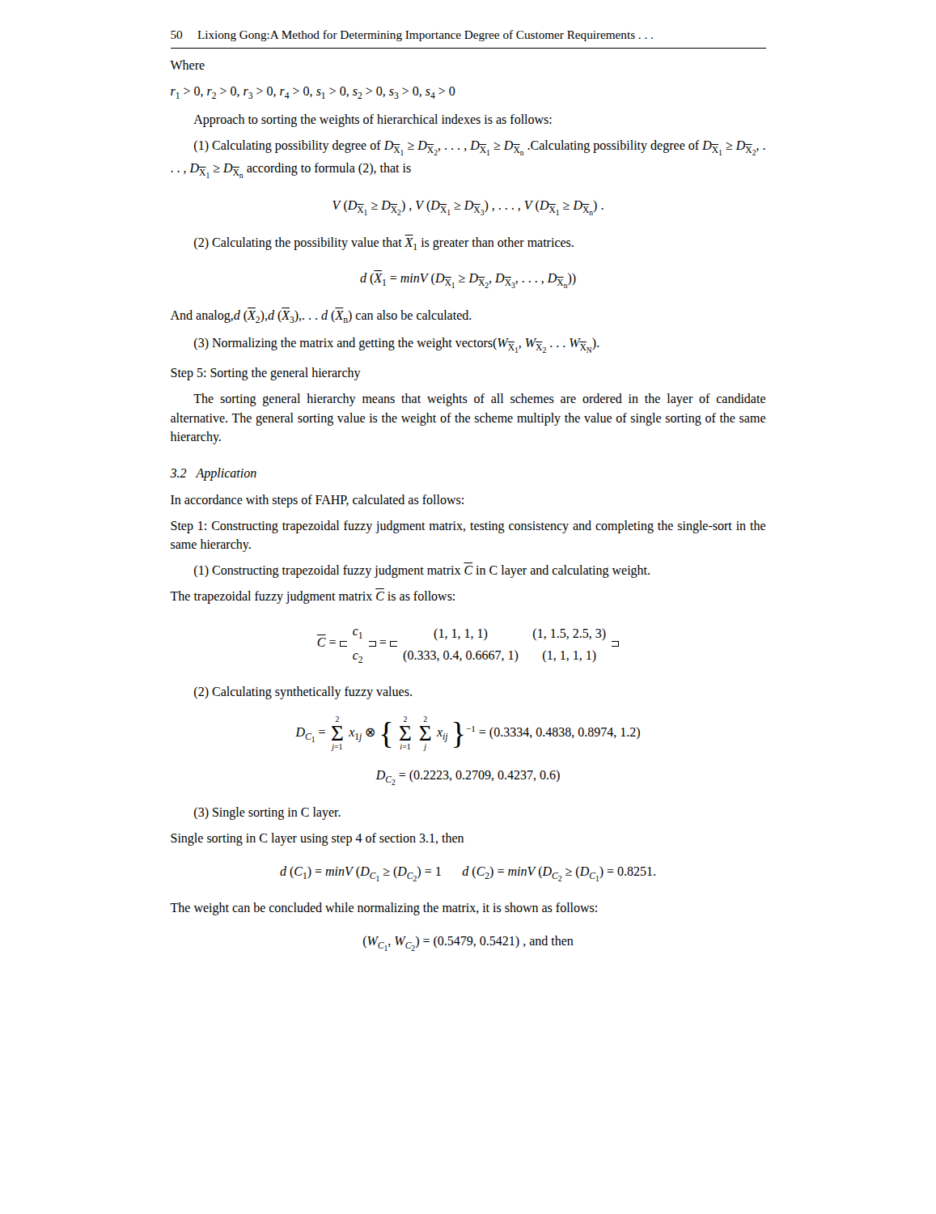50 Lixiong Gong:A Method for Determining Importance Degree of Customer Requirements . . .
Where
r1 > 0, r2 > 0, r3 > 0, r4 > 0, s1 > 0, s2 > 0, s3 > 0, s4 > 0
Approach to sorting the weights of hierarchical indexes is as follows:
(1) Calculating possibility degree of DX1 ≥ DX2, . . . , DX1 ≥ DXn .Calculating possibility degree of DX1 ≥ DX2, . . . , DX1 ≥ DXn according to formula (2), that is
V (DX1 ≥ DX2) , V (DX1 ≥ DX3) , . . . , V (DX1 ≥ DXn) .
(2) Calculating the possibility value that X 1 is greater than other matrices.
d (X 1 = minV (DX1 ≥ DX2, DX3, . . . , DXn))
And analog,d (X 2),d (X 3),. . . d (Xn) can also be calculated.
(3) Normalizing the matrix and getting the weight vectors(WX1, WX2 . . . WXN).
Step 5: Sorting the general hierarchy
The sorting general hierarchy means that weights of all schemes are ordered in the layer of candidate alternative. The general sorting value is the weight of the scheme multiply the value of single sorting of the same hierarchy.
3.2 Application
In accordance with steps of FAHP, calculated as follows:
Step 1: Constructing trapezoidal fuzzy judgment matrix, testing consistency and completing the single-sort in the same hierarchy.
(1) Constructing trapezoidal fuzzy judgment matrix C in C layer and calculating weight.
The trapezoidal fuzzy judgment matrix C is as follows:
C =
| c 1 |
| c 2 |
=
| (1, 1, 1, 1) | (1, 1.5, 2.5, 3) |
| (0.333, 0.4, 0.6667, 1) | (1, 1, 1, 1) |
(2) Calculating synthetically fuzzy values.
DC1 = 2 Σj=1 x1j ⊗ { 2 Σi=1 2 Σj xij }−1 = (0.3334, 0.4838, 0.8974, 1.2)
DC2 = (0.2223, 0.2709, 0.4237, 0.6)
(3) Single sorting in C layer.
Single sorting in C layer using step 4 of section 3.1, then
d (C1) = minV (DC1 ≥ (DC2) = 1 d (C2) = minV (DC2 ≥ (DC1) = 0.8251.
The weight can be concluded while normalizing the matrix, it is shown as follows:
(WC1, WC2) = (0.5479, 0.5421) , and then